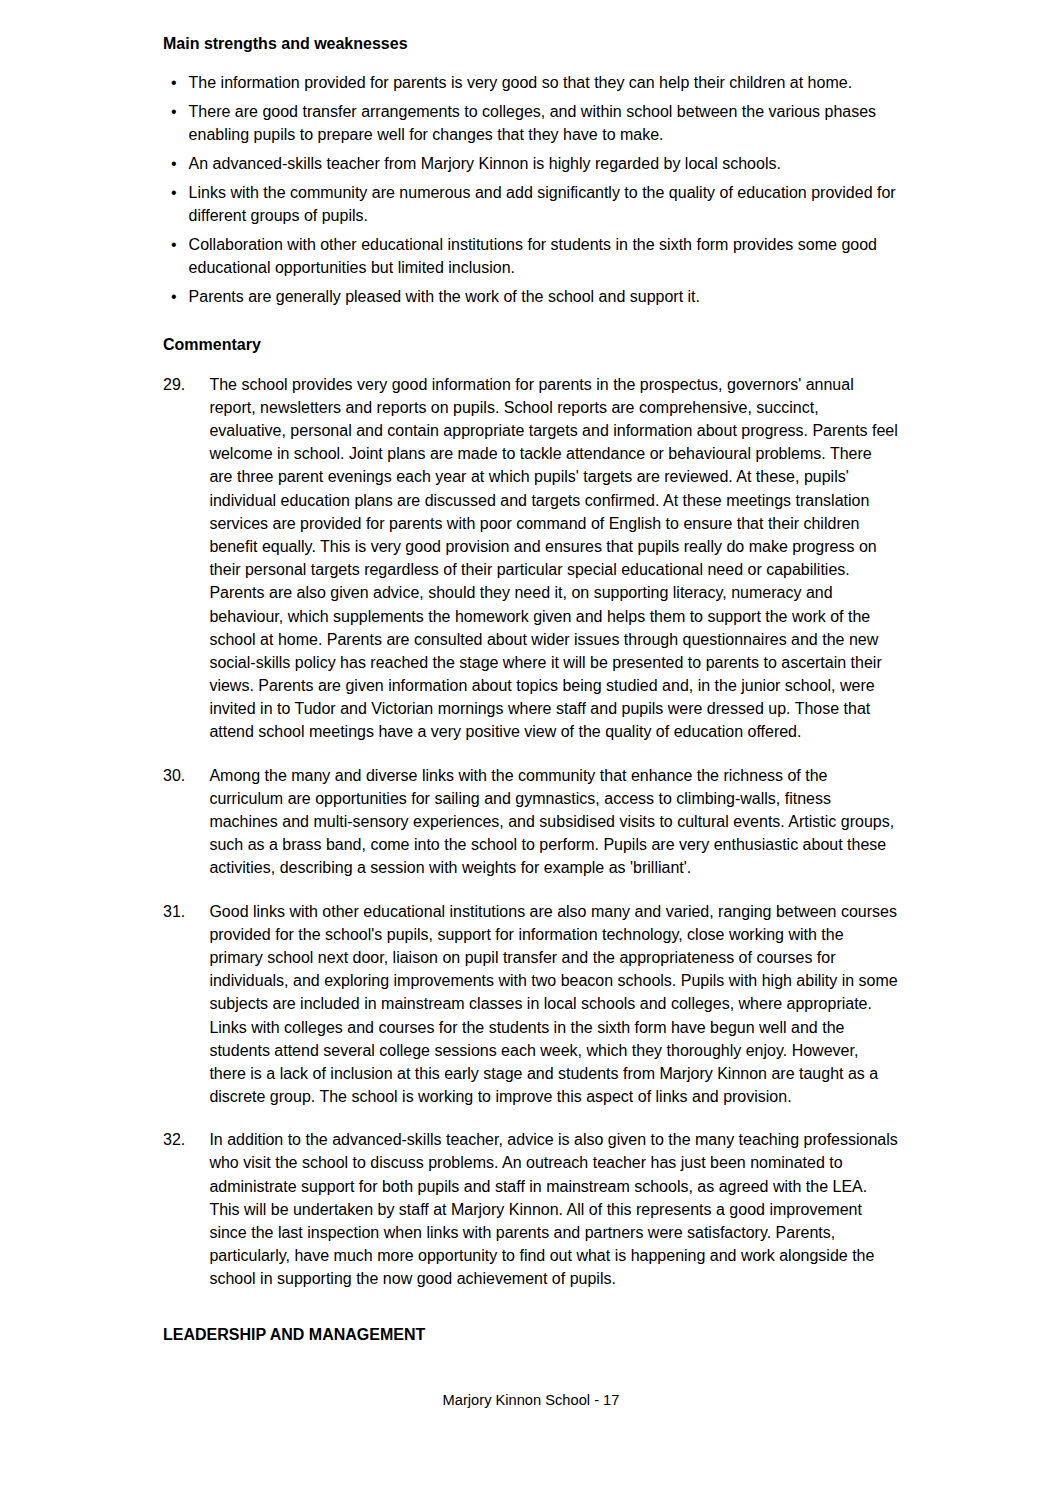Main strengths and weaknesses
The information provided for parents is very good so that they can help their children at home.
There are good transfer arrangements to colleges, and within school between the various phases enabling pupils to prepare well for changes that they have to make.
An advanced-skills teacher from Marjory Kinnon is highly regarded by local schools.
Links with the community are numerous and add significantly to the quality of education provided for different groups of pupils.
Collaboration with other educational institutions for students in the sixth form provides some good educational opportunities but limited inclusion.
Parents are generally pleased with the work of the school and support it.
Commentary
The school provides very good information for parents in the prospectus, governors' annual report, newsletters and reports on pupils. School reports are comprehensive, succinct, evaluative, personal and contain appropriate targets and information about progress. Parents feel welcome in school. Joint plans are made to tackle attendance or behavioural problems. There are three parent evenings each year at which pupils' targets are reviewed. At these, pupils' individual education plans are discussed and targets confirmed. At these meetings translation services are provided for parents with poor command of English to ensure that their children benefit equally. This is very good provision and ensures that pupils really do make progress on their personal targets regardless of their particular special educational need or capabilities. Parents are also given advice, should they need it, on supporting literacy, numeracy and behaviour, which supplements the homework given and helps them to support the work of the school at home. Parents are consulted about wider issues through questionnaires and the new social-skills policy has reached the stage where it will be presented to parents to ascertain their views. Parents are given information about topics being studied and, in the junior school, were invited in to Tudor and Victorian mornings where staff and pupils were dressed up. Those that attend school meetings have a very positive view of the quality of education offered.
Among the many and diverse links with the community that enhance the richness of the curriculum are opportunities for sailing and gymnastics, access to climbing-walls, fitness machines and multi-sensory experiences, and subsidised visits to cultural events. Artistic groups, such as a brass band, come into the school to perform. Pupils are very enthusiastic about these activities, describing a session with weights for example as 'brilliant'.
Good links with other educational institutions are also many and varied, ranging between courses provided for the school's pupils, support for information technology, close working with the primary school next door, liaison on pupil transfer and the appropriateness of courses for individuals, and exploring improvements with two beacon schools. Pupils with high ability in some subjects are included in mainstream classes in local schools and colleges, where appropriate. Links with colleges and courses for the students in the sixth form have begun well and the students attend several college sessions each week, which they thoroughly enjoy. However, there is a lack of inclusion at this early stage and students from Marjory Kinnon are taught as a discrete group. The school is working to improve this aspect of links and provision.
In addition to the advanced-skills teacher, advice is also given to the many teaching professionals who visit the school to discuss problems. An outreach teacher has just been nominated to administrate support for both pupils and staff in mainstream schools, as agreed with the LEA. This will be undertaken by staff at Marjory Kinnon. All of this represents a good improvement since the last inspection when links with parents and partners were satisfactory. Parents, particularly, have much more opportunity to find out what is happening and work alongside the school in supporting the now good achievement of pupils.
LEADERSHIP AND MANAGEMENT
Marjory Kinnon School - 17